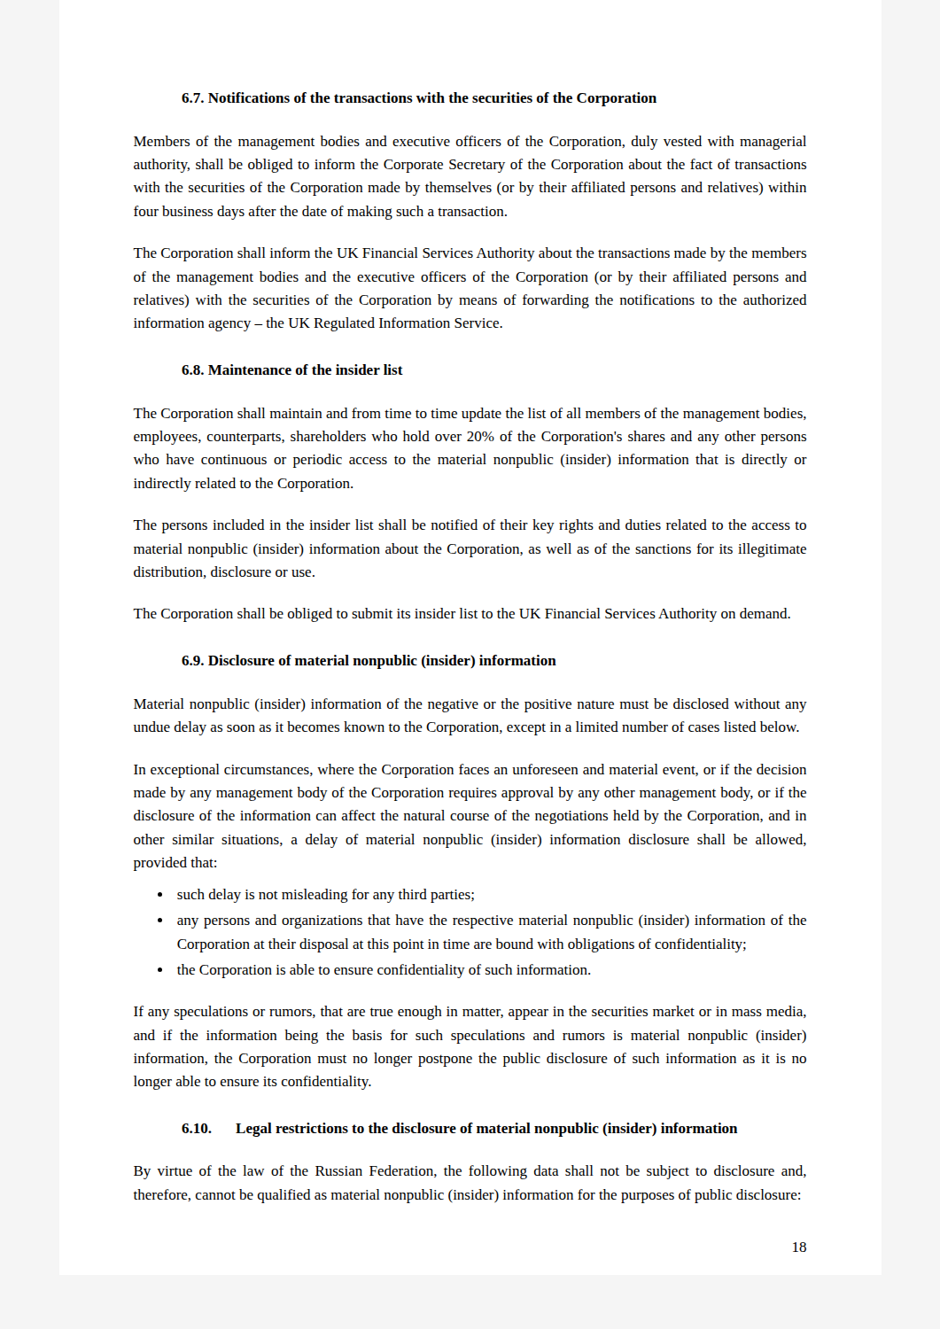6.7. Notifications of the transactions with the securities of the Corporation
Members of the management bodies and executive officers of the Corporation, duly vested with managerial authority, shall be obliged to inform the Corporate Secretary of the Corporation about the fact of transactions with the securities of the Corporation made by themselves (or by their affiliated persons and relatives) within four business days after the date of making such a transaction.
The Corporation shall inform the UK Financial Services Authority about the transactions made by the members of the management bodies and the executive officers of the Corporation (or by their affiliated persons and relatives) with the securities of the Corporation by means of forwarding the notifications to the authorized information agency – the UK Regulated Information Service.
6.8. Maintenance of the insider list
The Corporation shall maintain and from time to time update the list of all members of the management bodies, employees, counterparts, shareholders who hold over 20% of the Corporation's shares and any other persons who have continuous or periodic access to the material nonpublic (insider) information that is directly or indirectly related to the Corporation.
The persons included in the insider list shall be notified of their key rights and duties related to the access to material nonpublic (insider) information about the Corporation, as well as of the sanctions for its illegitimate distribution, disclosure or use.
The Corporation shall be obliged to submit its insider list to the UK Financial Services Authority on demand.
6.9. Disclosure of material nonpublic (insider) information
Material nonpublic (insider) information of the negative or the positive nature must be disclosed without any undue delay as soon as it becomes known to the Corporation, except in a limited number of cases listed below.
In exceptional circumstances, where the Corporation faces an unforeseen and material event, or if the decision made by any management body of the Corporation requires approval by any other management body, or if the disclosure of the information can affect the natural course of the negotiations held by the Corporation, and in other similar situations, a delay of material nonpublic (insider) information disclosure shall be allowed, provided that:
such delay is not misleading for any third parties;
any persons and organizations that have the respective material nonpublic (insider) information of the Corporation at their disposal at this point in time are bound with obligations of confidentiality;
the Corporation is able to ensure confidentiality of such information.
If any speculations or rumors, that are true enough in matter, appear in the securities market or in mass media, and if the information being the basis for such speculations and rumors is material nonpublic (insider) information, the Corporation must no longer postpone the public disclosure of such information as it is no longer able to ensure its confidentiality.
6.10. Legal restrictions to the disclosure of material nonpublic (insider) information
By virtue of the law of the Russian Federation, the following data shall not be subject to disclosure and, therefore, cannot be qualified as material nonpublic (insider) information for the purposes of public disclosure:
18